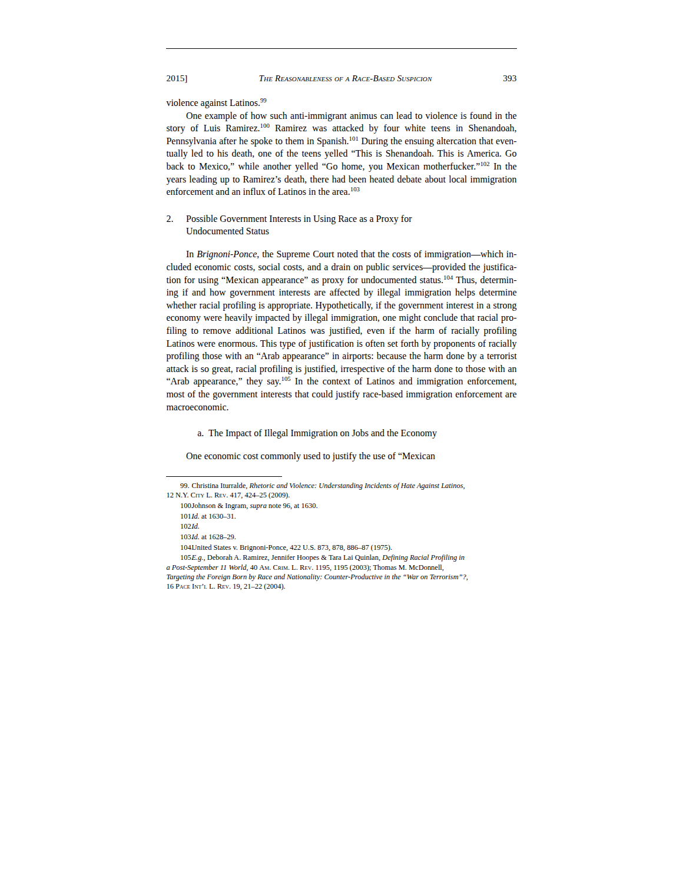2015] The Reasonableness of a Race-Based Suspicion 393
violence against Latinos.99
One example of how such anti-immigrant animus can lead to violence is found in the story of Luis Ramirez.100 Ramirez was attacked by four white teens in Shenandoah, Pennsylvania after he spoke to them in Spanish.101 During the ensuing altercation that eventually led to his death, one of the teens yelled “This is Shenandoah. This is America. Go back to Mexico,” while another yelled “Go home, you Mexican motherfucker.”102 In the years leading up to Ramirez’s death, there had been heated debate about local immigration enforcement and an influx of Latinos in the area.103
2. Possible Government Interests in Using Race as a Proxy for
Undocumented Status
In Brignoni-Ponce, the Supreme Court noted that the costs of immigration—which included economic costs, social costs, and a drain on public services—provided the justification for using “Mexican appearance” as proxy for undocumented status.104 Thus, determining if and how government interests are affected by illegal immigration helps determine whether racial profiling is appropriate. Hypothetically, if the government interest in a strong economy were heavily impacted by illegal immigration, one might conclude that racial profiling to remove additional Latinos was justified, even if the harm of racially profiling Latinos were enormous. This type of justification is often set forth by proponents of racially profiling those with an “Arab appearance” in airports: because the harm done by a terrorist attack is so great, racial profiling is justified, irrespective of the harm done to those with an “Arab appearance,” they say.105 In the context of Latinos and immigration enforcement, most of the government interests that could justify race-based immigration enforcement are macroeconomic.
a. The Impact of Illegal Immigration on Jobs and the Economy
One economic cost commonly used to justify the use of “Mexican
99. Christina Iturralde, Rhetoric and Violence: Understanding Incidents of Hate Against Latinos,
12 N.Y. City L. Rev. 417, 424–25 (2009).
100. Johnson & Ingram, supra note 96, at 1630.
101. Id. at 1630–31.
102. Id.
103. Id. at 1628–29.
104. United States v. Brignoni-Ponce, 422 U.S. 873, 878, 886–87 (1975).
105. E.g., Deborah A. Ramirez, Jennifer Hoopes & Tara Lai Quinlan, Defining Racial Profiling in
a Post-September 11 World, 40 Am. Crim. L. Rev. 1195, 1195 (2003); Thomas M. McDonnell,
Targeting the Foreign Born by Race and Nationality: Counter-Productive in the “War on Terrorism”?,
16 Pace Int’l L. Rev. 19, 21–22 (2004).